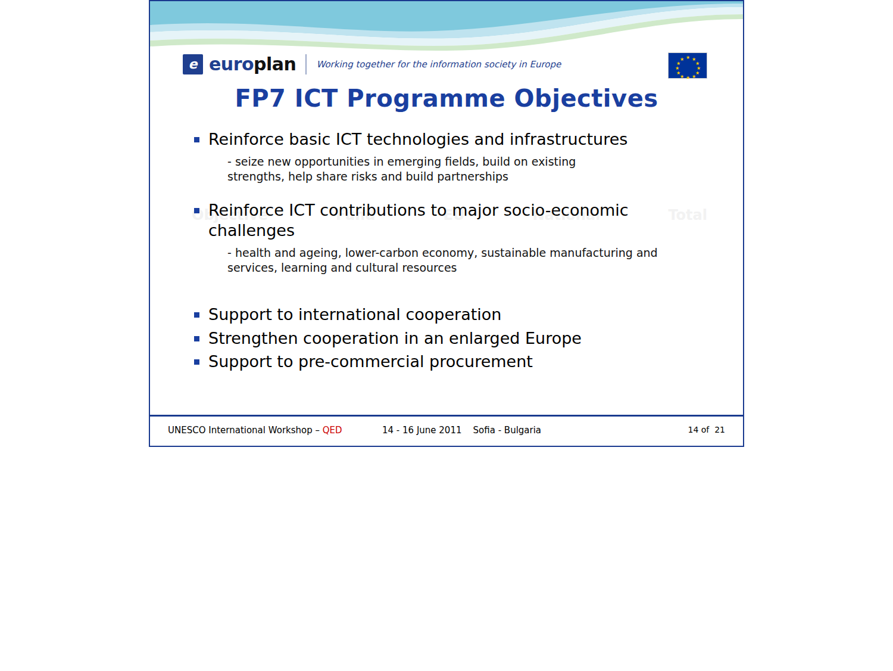e euro plan Working together for the information society in Europe
★ ★ ★ ★ ★ ★ ★ ★ ★ ★ ★ ★
FP7 ICT Programme Objectives
Objective Fund EU National Total
Reinforce basic ICT technologies and infrastructures
- seize new opportunities in emerging fields, build on existing
strengths, help share risks and build partnerships
Reinforce ICT contributions to major socio-economic challenges
- health and ageing, lower-carbon economy, sustainable manufacturing and
services, learning and cultural resources
Support to international cooperation
Strengthen cooperation in an enlarged Europe
Support to pre-commercial procurement
UNESCO International Workshop – QED
14 - 16 June 2011 Sofia - Bulgaria
14 of 21